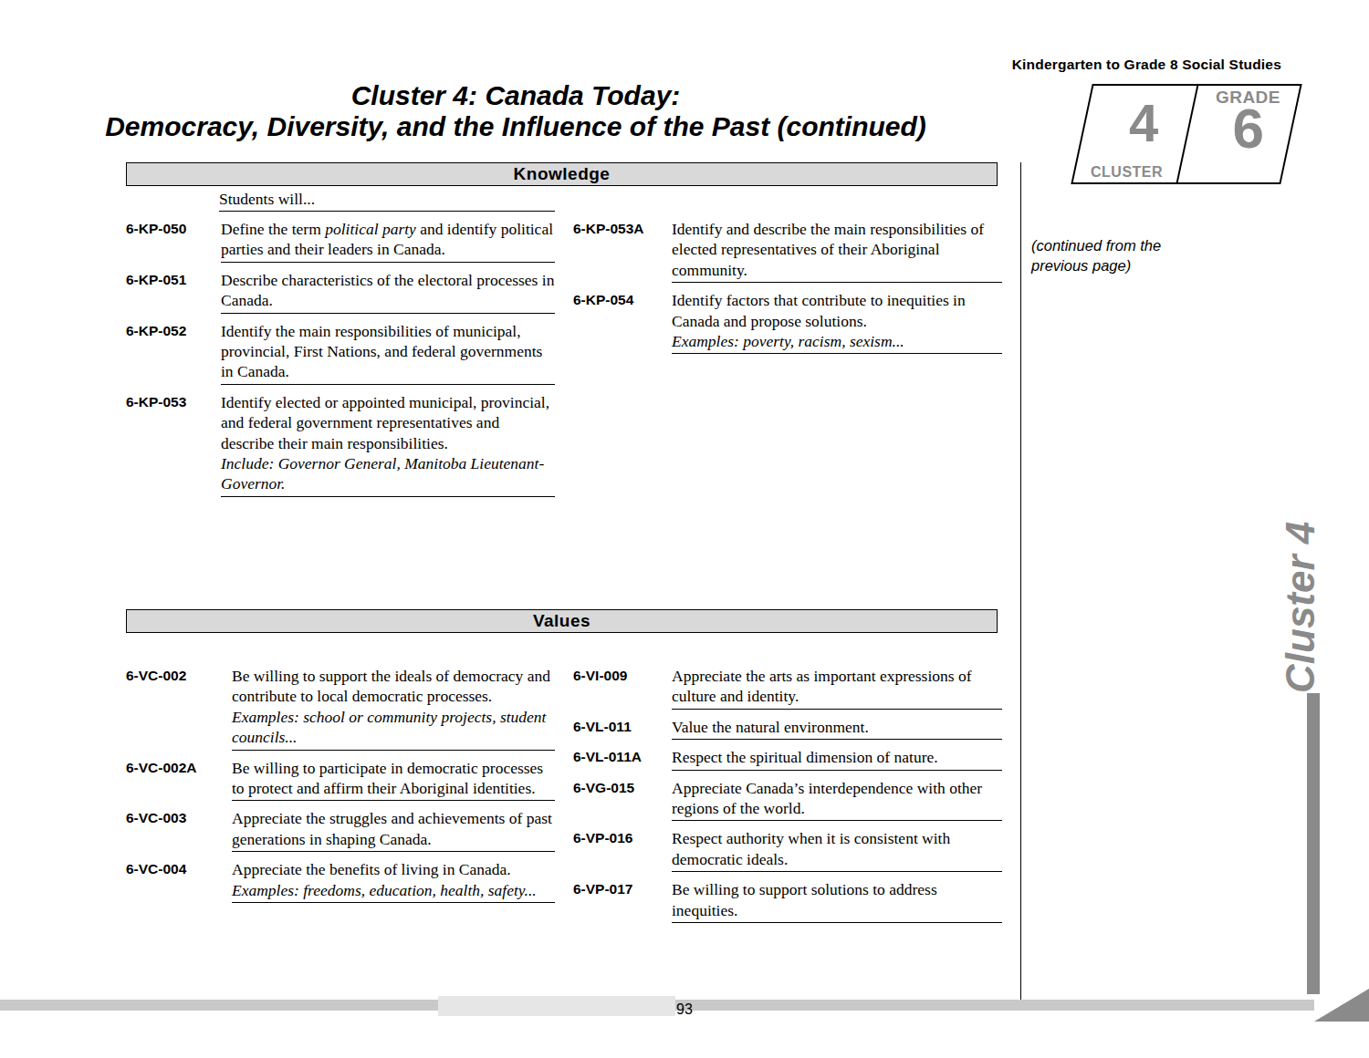Kindergarten to Grade 8 Social Studies
Cluster 4: Canada Today:
Democracy, Diversity, and the Influence of the Past (continued)
GRADE
6
CLUSTER
4
(continued from the
previous page)
Knowledge
Students will...
6-KP-050
Define the term political party and identify political parties and their leaders in Canada.
6-KP-051
Describe characteristics of the electoral processes in Canada.
6-KP-052
Identify the main responsibilities of municipal, provincial, First Nations, and federal governments in Canada.
6-KP-053
Identify elected or appointed municipal, provincial, and federal government representatives and describe their main responsibilities.
Include: Governor General, Manitoba Lieutenant-Governor.
6-KP-053A
Identify and describe the main responsibilities of elected representatives of their Aboriginal community.
6-KP-054
Identify factors that contribute to inequities in Canada and propose solutions.
Examples: poverty, racism, sexism...
Values
6-VC-002
Be willing to support the ideals of democracy and contribute to local democratic processes.
Examples: school or community projects, student councils...
6-VC-002A
Be willing to participate in democratic processes to protect and affirm their Aboriginal identities.
6-VC-003
Appreciate the struggles and achievements of past generations in shaping Canada.
6-VC-004
Appreciate the benefits of living in Canada.
Examples: freedoms, education, health, safety...
6-VI-009
Appreciate the arts as important expressions of culture and identity.
6-VL-011
Value the natural environment.
6-VL-011A
Respect the spiritual dimension of nature.
6-VG-015
Appreciate Canada’s interdependence with other regions of the world.
6-VP-016
Respect authority when it is consistent with democratic ideals.
6-VP-017
Be willing to support solutions to address inequities.
Cluster 4
93